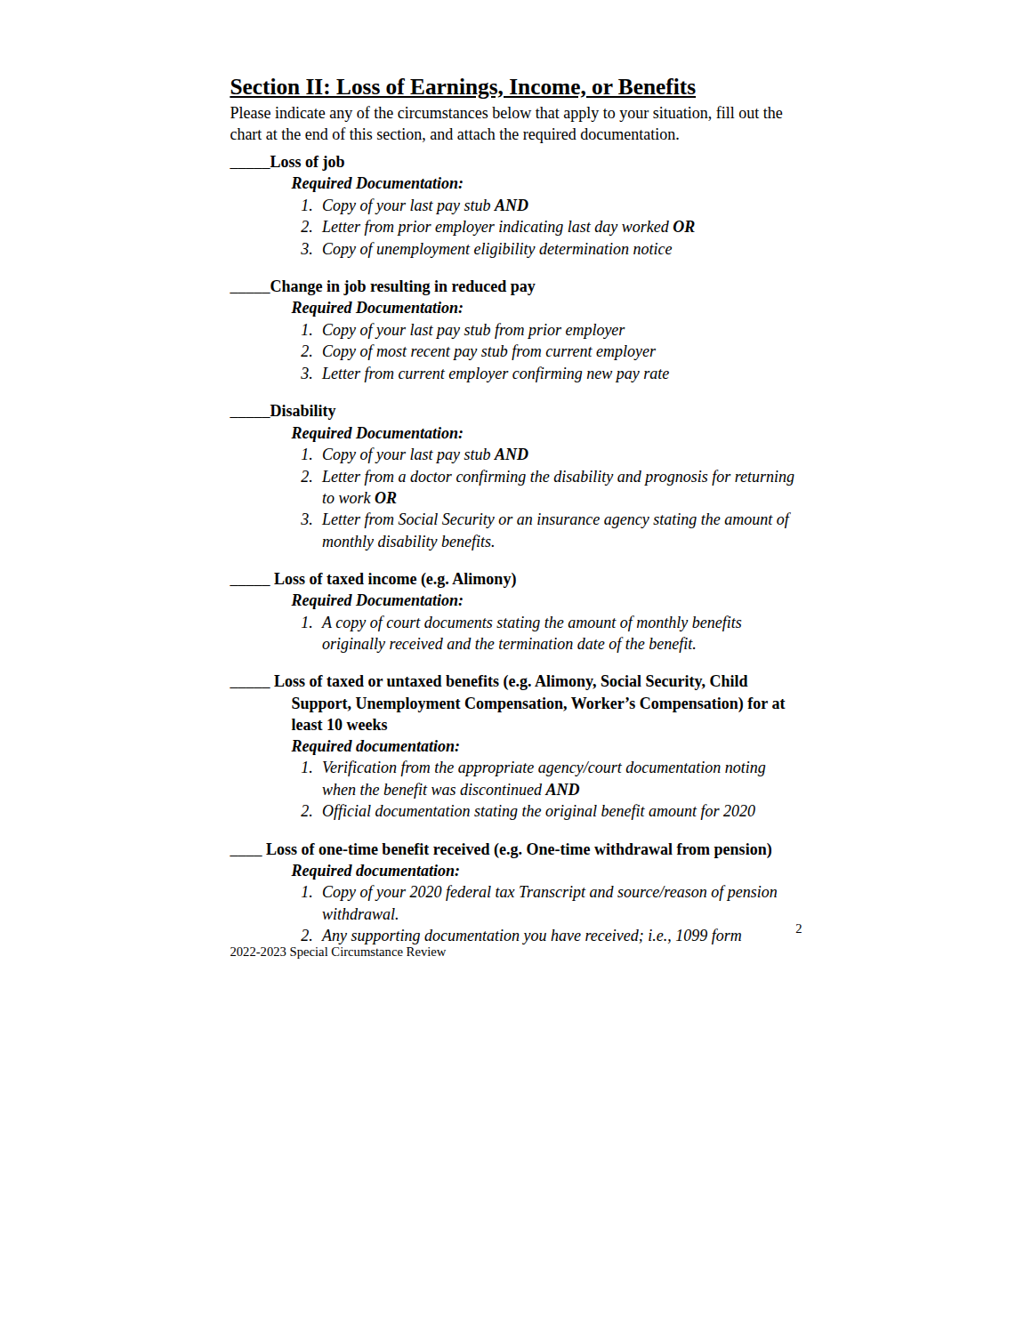Section II: Loss of Earnings, Income, or Benefits
Please indicate any of the circumstances below that apply to your situation, fill out the chart at the end of this section, and attach the required documentation.
_____Loss of job
Required Documentation:
Copy of your last pay stub AND
Letter from prior employer indicating last day worked OR
Copy of unemployment eligibility determination notice
_____Change in job resulting in reduced pay
Required Documentation:
Copy of your last pay stub from prior employer
Copy of most recent pay stub from current employer
Letter from current employer confirming new pay rate
_____Disability
Required Documentation:
Copy of your last pay stub AND
Letter from a doctor confirming the disability and prognosis for returning to work OR
Letter from Social Security or an insurance agency stating the amount of monthly disability benefits.
_____ Loss of taxed income (e.g. Alimony)
Required Documentation:
A copy of court documents stating the amount of monthly benefits originally received and the termination date of the benefit.
_____ Loss of taxed or untaxed benefits (e.g. Alimony, Social Security, Child Support, Unemployment Compensation, Worker’s Compensation) for at least 10 weeks
Required documentation:
Verification from the appropriate agency/court documentation noting when the benefit was discontinued AND
Official documentation stating the original benefit amount for 2020
____ Loss of one-time benefit received (e.g. One-time withdrawal from pension)
Required documentation:
Copy of your 2020 federal tax Transcript and source/reason of pension withdrawal.
Any supporting documentation you have received; i.e., 1099 form
2
2022-2023 Special Circumstance Review